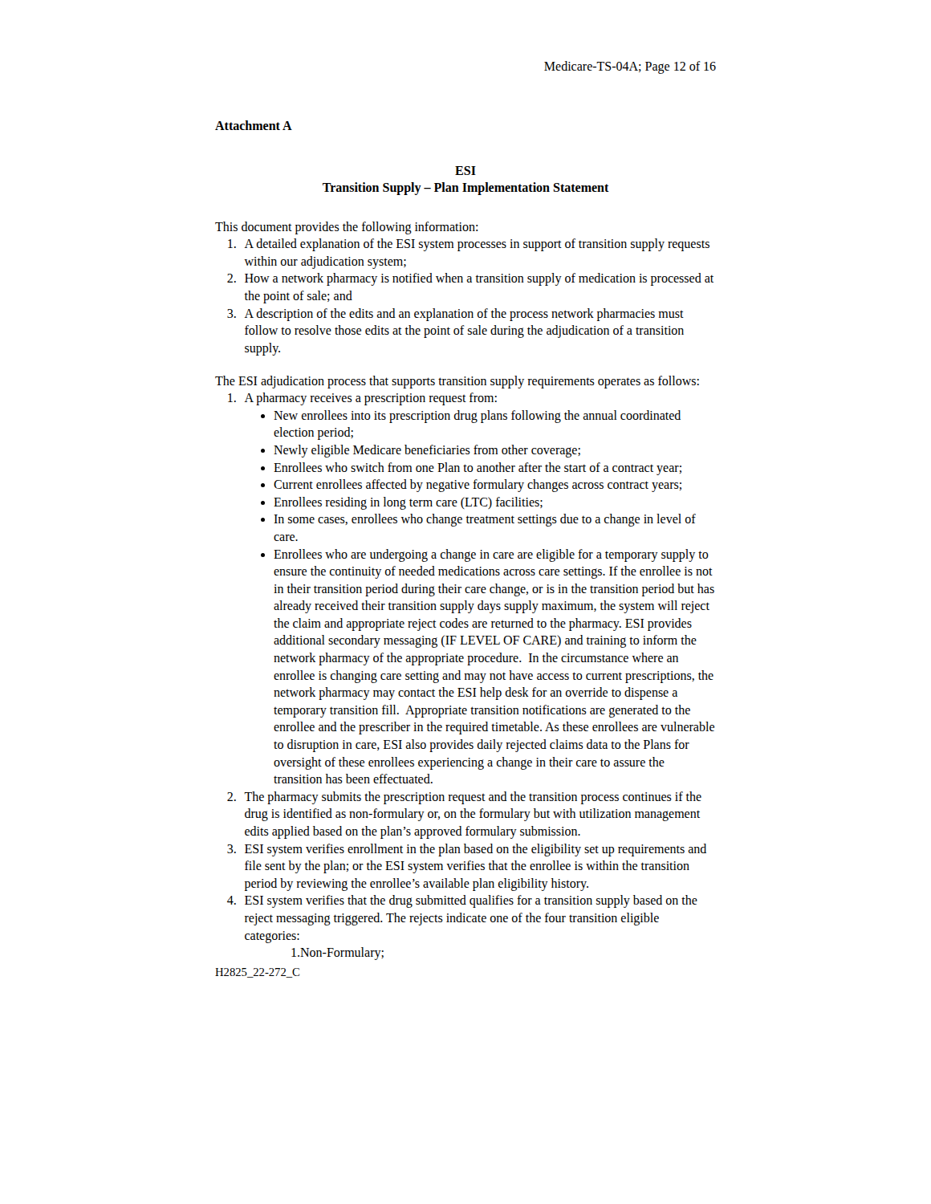Medicare-TS-04A; Page 12 of 16
Attachment A
ESI Transition Supply – Plan Implementation Statement
This document provides the following information:
A detailed explanation of the ESI system processes in support of transition supply requests within our adjudication system;
How a network pharmacy is notified when a transition supply of medication is processed at the point of sale; and
A description of the edits and an explanation of the process network pharmacies must follow to resolve those edits at the point of sale during the adjudication of a transition supply.
The ESI adjudication process that supports transition supply requirements operates as follows:
A pharmacy receives a prescription request from:
New enrollees into its prescription drug plans following the annual coordinated election period;
Newly eligible Medicare beneficiaries from other coverage;
Enrollees who switch from one Plan to another after the start of a contract year;
Current enrollees affected by negative formulary changes across contract years;
Enrollees residing in long term care (LTC) facilities;
In some cases, enrollees who change treatment settings due to a change in level of care.
Enrollees who are undergoing a change in care are eligible for a temporary supply to ensure the continuity of needed medications across care settings. If the enrollee is not in their transition period during their care change, or is in the transition period but has already received their transition supply days supply maximum, the system will reject the claim and appropriate reject codes are returned to the pharmacy. ESI provides additional secondary messaging (IF LEVEL OF CARE) and training to inform the network pharmacy of the appropriate procedure. In the circumstance where an enrollee is changing care setting and may not have access to current prescriptions, the network pharmacy may contact the ESI help desk for an override to dispense a temporary transition fill. Appropriate transition notifications are generated to the enrollee and the prescriber in the required timetable. As these enrollees are vulnerable to disruption in care, ESI also provides daily rejected claims data to the Plans for oversight of these enrollees experiencing a change in their care to assure the transition has been effectuated.
The pharmacy submits the prescription request and the transition process continues if the drug is identified as non-formulary or, on the formulary but with utilization management edits applied based on the plan’s approved formulary submission.
ESI system verifies enrollment in the plan based on the eligibility set up requirements and file sent by the plan; or the ESI system verifies that the enrollee is within the transition period by reviewing the enrollee’s available plan eligibility history.
ESI system verifies that the drug submitted qualifies for a transition supply based on the reject messaging triggered. The rejects indicate one of the four transition eligible categories:
1.Non-Formulary;
H2825_22-272_C